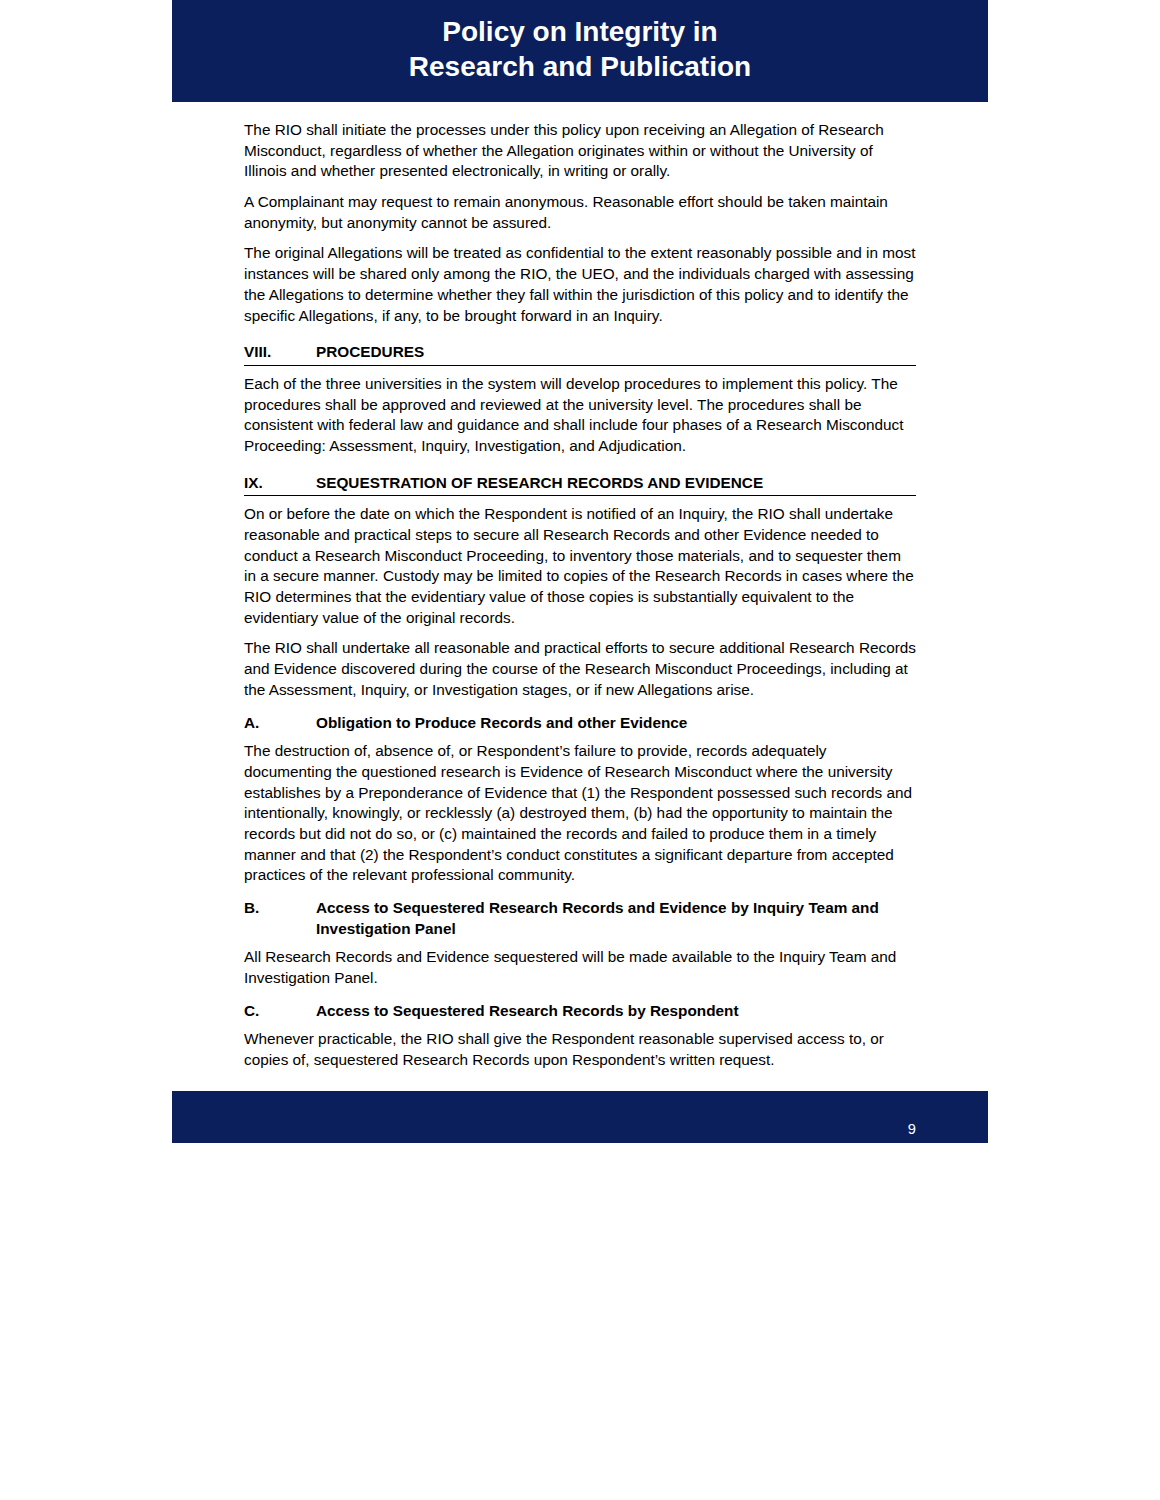Policy on Integrity in
Research and Publication
The RIO shall initiate the processes under this policy upon receiving an Allegation of Research Misconduct, regardless of whether the Allegation originates within or without the University of Illinois and whether presented electronically, in writing or orally.
A Complainant may request to remain anonymous. Reasonable effort should be taken maintain anonymity, but anonymity cannot be assured.
The original Allegations will be treated as confidential to the extent reasonably possible and in most instances will be shared only among the RIO, the UEO, and the individuals charged with assessing the Allegations to determine whether they fall within the jurisdiction of this policy and to identify the specific Allegations, if any, to be brought forward in an Inquiry.
VIII. PROCEDURES
Each of the three universities in the system will develop procedures to implement this policy. The procedures shall be approved and reviewed at the university level. The procedures shall be consistent with federal law and guidance and shall include four phases of a Research Misconduct Proceeding: Assessment, Inquiry, Investigation, and Adjudication.
IX. SEQUESTRATION OF RESEARCH RECORDS AND EVIDENCE
On or before the date on which the Respondent is notified of an Inquiry, the RIO shall undertake reasonable and practical steps to secure all Research Records and other Evidence needed to conduct a Research Misconduct Proceeding, to inventory those materials, and to sequester them in a secure manner. Custody may be limited to copies of the Research Records in cases where the RIO determines that the evidentiary value of those copies is substantially equivalent to the evidentiary value of the original records.
The RIO shall undertake all reasonable and practical efforts to secure additional Research Records and Evidence discovered during the course of the Research Misconduct Proceedings, including at the Assessment, Inquiry, or Investigation stages, or if new Allegations arise.
A. Obligation to Produce Records and other Evidence
The destruction of, absence of, or Respondent’s failure to provide, records adequately documenting the questioned research is Evidence of Research Misconduct where the university establishes by a Preponderance of Evidence that (1) the Respondent possessed such records and intentionally, knowingly, or recklessly (a) destroyed them, (b) had the opportunity to maintain the records but did not do so, or (c) maintained the records and failed to produce them in a timely manner and that (2) the Respondent’s conduct constitutes a significant departure from accepted practices of the relevant professional community.
B. Access to Sequestered Research Records and Evidence by Inquiry Team and Investigation Panel
All Research Records and Evidence sequestered will be made available to the Inquiry Team and Investigation Panel.
C. Access to Sequestered Research Records by Respondent
Whenever practicable, the RIO shall give the Respondent reasonable supervised access to, or copies of, sequestered Research Records upon Respondent’s written request.
9